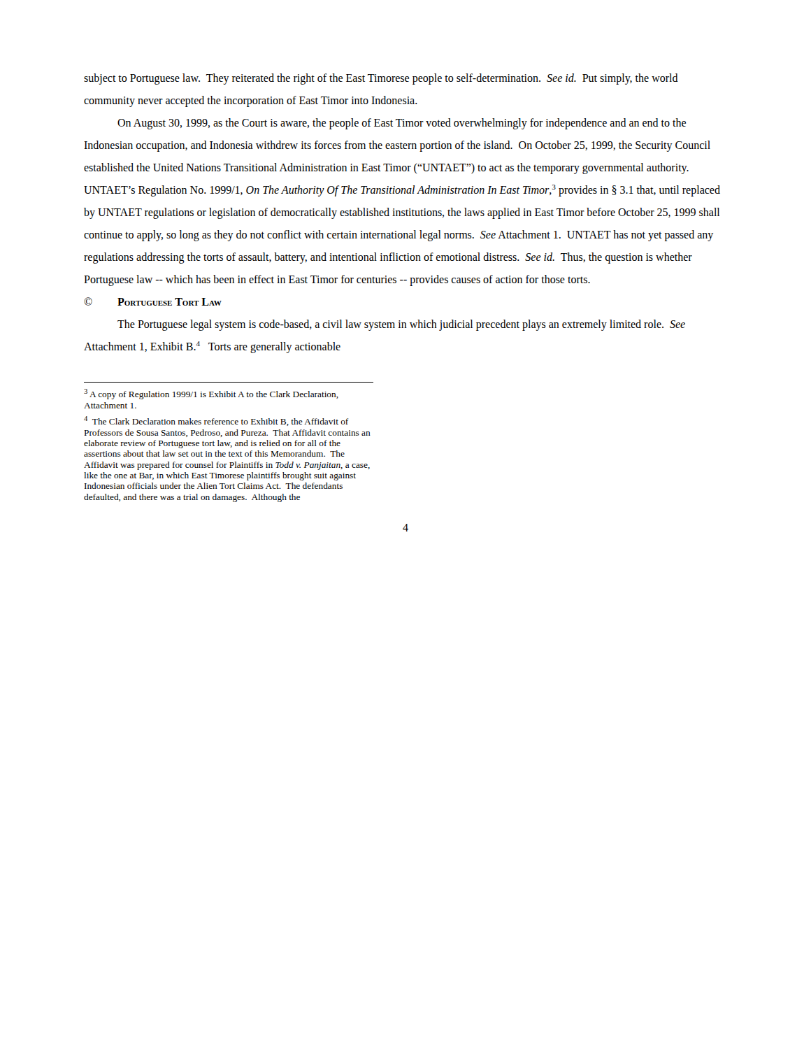subject to Portuguese law. They reiterated the right of the East Timorese people to self-determination. See id. Put simply, the world community never accepted the incorporation of East Timor into Indonesia.
On August 30, 1999, as the Court is aware, the people of East Timor voted overwhelmingly for independence and an end to the Indonesian occupation, and Indonesia withdrew its forces from the eastern portion of the island. On October 25, 1999, the Security Council established the United Nations Transitional Administration in East Timor (“UNTAET”) to act as the temporary governmental authority. UNTAET’s Regulation No. 1999/1, On The Authority Of The Transitional Administration In East Timor,3 provides in § 3.1 that, until replaced by UNTAET regulations or legislation of democratically established institutions, the laws applied in East Timor before October 25, 1999 shall continue to apply, so long as they do not conflict with certain international legal norms. See Attachment 1. UNTAET has not yet passed any regulations addressing the torts of assault, battery, and intentional infliction of emotional distress. See id. Thus, the question is whether Portuguese law -- which has been in effect in East Timor for centuries -- provides causes of action for those torts.
©Portuguese Tort Law
The Portuguese legal system is code-based, a civil law system in which judicial precedent plays an extremely limited role. See Attachment 1, Exhibit B.4 Torts are generally actionable
3 A copy of Regulation 1999/1 is Exhibit A to the Clark Declaration, Attachment 1.
4 The Clark Declaration makes reference to Exhibit B, the Affidavit of Professors de Sousa Santos, Pedroso, and Pureza. That Affidavit contains an elaborate review of Portuguese tort law, and is relied on for all of the assertions about that law set out in the text of this Memorandum. The Affidavit was prepared for counsel for Plaintiffs in Todd v. Panjaitan, a case, like the one at Bar, in which East Timorese plaintiffs brought suit against Indonesian officials under the Alien Tort Claims Act. The defendants defaulted, and there was a trial on damages. Although the
4